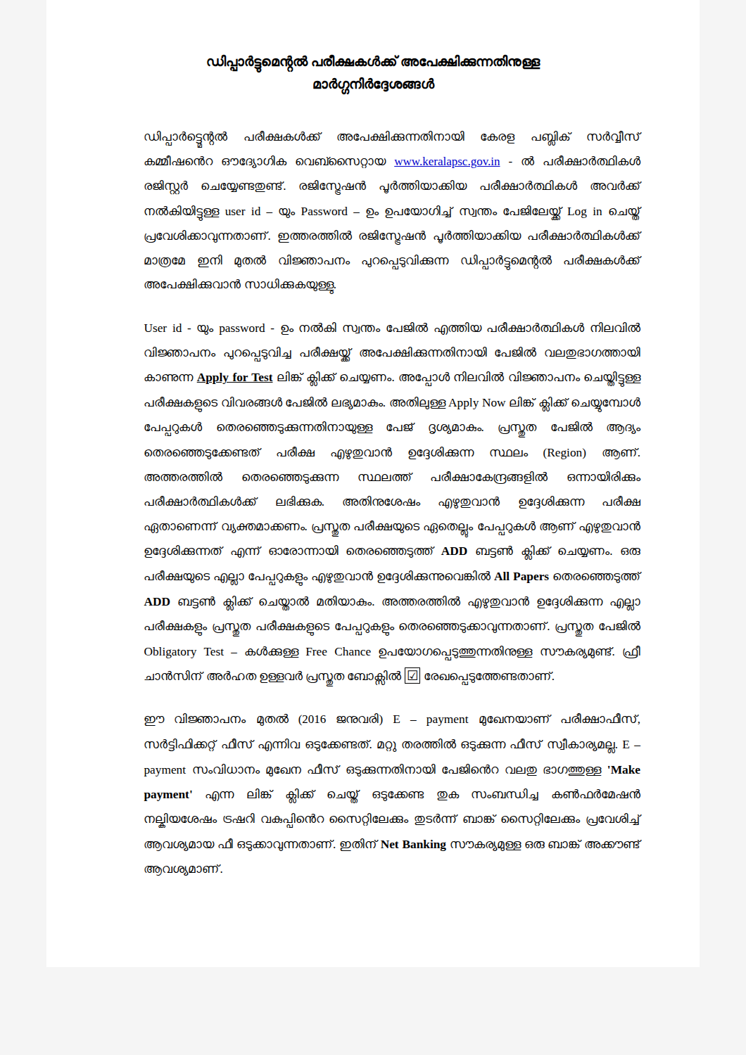ഡിപ്പാർട്ടുമെൻ്റൽ പരീക്ഷകൾക്ക് അപേക്ഷിക്കുന്നതിനുള്ള
മാർഗ്ഗനിർദ്ദേശങ്ങൾ
ഡിപ്പാർട്ട്മെൻ്റൽ പരീക്ഷകൾക്ക് അപേക്ഷിക്കുന്നതിനായി കേരള പബ്ലിക് സർവ്വീസ് കമ്മീഷൻെറ ഔദ്യോഗിക വെബ്സൈറ്റായ www.keralapsc.gov.in - ൽ പരീക്ഷാർത്ഥികൾ രജിസ്റ്റർ ചെയ്യേണ്ടതുണ്ട്. രജിസ്ട്രേഷൻ പൂർത്തിയാക്കിയ പരീക്ഷാർത്ഥികൾ അവർക്ക് നൽകിയിട്ടുള്ള user id – യും Password – ഉം ഉപയോഗിച്ച് സ്വന്തം പേജിലേയ്ക്ക് Log in ചെയ്ത് പ്രവേശിക്കാവുന്നതാണ്. ഇത്തരത്തിൽ രജിസ്ട്രേഷൻ പൂർത്തിയാക്കിയ പരീക്ഷാർത്ഥികൾക്ക് മാത്രമേ ഇനി മുതൽ വിജ്ഞാപനം പുറപ്പെടുവിക്കുന്ന ഡിപ്പാർട്ടുമെൻ്റൽ പരീക്ഷകൾക്ക് അപേക്ഷിക്കുവാൻ സാധിക്കുകയുള്ളു.
User id - യും password - ഉം നൽകി സ്വന്തം പേജിൽ എത്തിയ പരീക്ഷാർത്ഥികൾ നിലവിൽ വിജ്ഞാപനം പുറപ്പെടുവിച്ച പരീക്ഷയ്ക്ക് അപേക്ഷിക്കുന്നതിനായി പേജിൽ വലതുഭാഗത്തായി കാണുന്ന Apply for Test ലിങ്ക് ക്ലിക്ക് ചെയ്യണം. അപ്പോൾ നിലവിൽ വിജ്ഞാപനം ചെയ്തിട്ടുള്ള പരീക്ഷകളുടെ വിവരങ്ങൾ പേജിൽ ലഭ്യമാകും. അതിലുള്ള Apply Now ലിങ്ക് ക്ലിക്ക് ചെയ്യുമ്പോൾ പേപ്പറുകൾ തെരഞ്ഞെടുക്കുന്നതിനായുള്ള പേജ് ദൃശ്യമാകും. പ്രസ്തുത പേജിൽ ആദ്യം തെരഞ്ഞെടുക്കേണ്ടത് പരീക്ഷ എഴുതുവാൻ ഉദ്ദേശിക്കുന്ന സ്ഥലം (Region) ആണ്. അത്തരത്തിൽ തെരഞ്ഞെടുക്കുന്ന സ്ഥലത്ത് പരീക്ഷാകേന്ദ്രങ്ങളിൽ ഒന്നായിരിക്കും പരീക്ഷാർത്ഥികൾക്ക് ലഭിക്കുക. അതിനുശേഷം എഴുതുവാൻ ഉദ്ദേശിക്കുന്ന പരീക്ഷ ഏതാണെന്ന് വ്യക്തമാക്കണം. പ്രസ്തുത പരീക്ഷയുടെ ഏതെല്ലും പേപ്പറുകൾ ആണ് എഴുതുവാൻ ഉദ്ദേശിക്കുന്നത് എന്ന് ഓരോന്നായി തെരഞ്ഞെടുത്ത് ADD ബട്ടൺ ക്ലിക്ക് ചെയ്യണം. ഒരു പരീക്ഷയുടെ എല്ലാ പേപ്പറുകളും എഴുതുവാൻ ഉദ്ദേശിക്കുന്നുവെങ്കിൽ All Papers തെരഞ്ഞെടുത്ത് ADD ബട്ടൺ ക്ലിക്ക് ചെയ്താൽ മതിയാകും. അത്തരത്തിൽ എഴുതുവാൻ ഉദ്ദേശിക്കുന്ന എല്ലാ പരീക്ഷകളും പ്രസ്തുത പരീക്ഷകളുടെ പേപ്പറുകളും തെരഞ്ഞെടുക്കാവുന്നതാണ്. പ്രസ്തുത പേജിൽ Obligatory Test – കൾക്കുള്ള Free Chance ഉപയോഗപ്പെടുത്തുന്നതിനുള്ള സൗകര്യമുണ്ട്. ഫ്രീ ചാൻസിന് അർഹത ഉള്ളവർ പ്രസ്തുത ബോക്സിൽ ☑ രേഖപ്പെടുത്തേണ്ടതാണ്.
ഈ വിജ്ഞാപനം മുതൽ (2016 ജനുവരി) E – payment മുഖേനയാണ് പരീക്ഷാഫീസ്, സർട്ടിഫിക്കറ്റ് ഫീസ് എന്നിവ ഒടുക്കേണ്ടത്. മറ്റു തരത്തിൽ ഒടുക്കുന്ന ഫീസ് സ്വീകാര്യമല്ല. E – payment സംവിധാനം മുഖേന ഫീസ് ഒടുക്കുന്നതിനായി പേജിൻെറ വലതു ഭാഗത്തുള്ള 'Make payment' എന്ന ലിങ്ക് ക്ലിക്ക് ചെയ്ത് ഒടുക്കേണ്ട തുക സംബന്ധിച്ച കൺഫർമേഷൻ നല്കിയശേഷം ട്രഷറി വകുപ്പിൻെറ സൈറ്റിലേക്കും തുടർന്ന് ബാങ്ക് സൈറ്റിലേക്കും പ്രവേശിച്ച് ആവശ്യമായ ഫീ ഒടുക്കാവുന്നതാണ്. ഇതിന് Net Banking സൗകര്യമുള്ള ഒരു ബാങ്ക് അക്കൗണ്ട് ആവശ്യമാണ്.